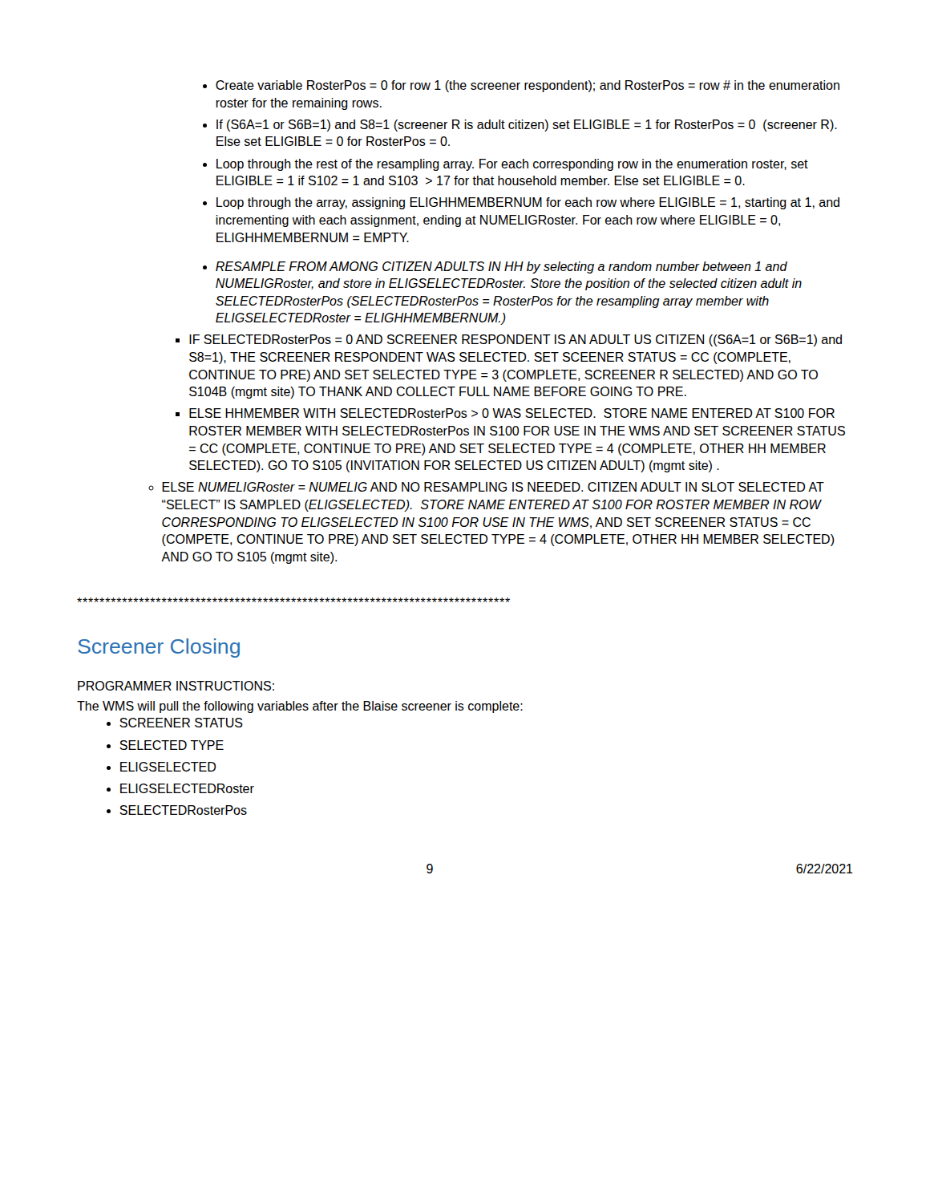Create variable RosterPos = 0 for row 1 (the screener respondent); and RosterPos = row # in the enumeration roster for the remaining rows.
If (S6A=1 or S6B=1) and S8=1 (screener R is adult citizen) set ELIGIBLE = 1 for RosterPos = 0 (screener R). Else set ELIGIBLE = 0 for RosterPos = 0.
Loop through the rest of the resampling array. For each corresponding row in the enumeration roster, set ELIGIBLE = 1 if S102 = 1 and S103 > 17 for that household member. Else set ELIGIBLE = 0.
Loop through the array, assigning ELIGHHMEMBERNUM for each row where ELIGIBLE = 1, starting at 1, and incrementing with each assignment, ending at NUMELIGRoster. For each row where ELIGIBLE = 0, ELIGHHMEMBERNUM = EMPTY.
RESAMPLE FROM AMONG CITIZEN ADULTS IN HH by selecting a random number between 1 and NUMELIGRoster, and store in ELIGSELECTEDRoster. Store the position of the selected citizen adult in SELECTEDRosterPos (SELECTEDRosterPos = RosterPos for the resampling array member with ELIGSELECTEDRoster = ELIGHHMEMBERNUM.)
IF SELECTEDRosterPos = 0 AND SCREENER RESPONDENT IS AN ADULT US CITIZEN ((S6A=1 or S6B=1) and S8=1), THE SCREENER RESPONDENT WAS SELECTED. SET SCEENER STATUS = CC (COMPLETE, CONTINUE TO PRE) AND SET SELECTED TYPE = 3 (COMPLETE, SCREENER R SELECTED) AND GO TO S104B (mgmt site) TO THANK AND COLLECT FULL NAME BEFORE GOING TO PRE.
ELSE HHMEMBER WITH SELECTEDRosterPos > 0 WAS SELECTED. STORE NAME ENTERED AT S100 FOR ROSTER MEMBER WITH SELECTEDRosterPos IN S100 FOR USE IN THE WMS AND SET SCREENER STATUS = CC (COMPLETE, CONTINUE TO PRE) AND SET SELECTED TYPE = 4 (COMPLETE, OTHER HH MEMBER SELECTED). GO TO S105 (INVITATION FOR SELECTED US CITIZEN ADULT) (mgmt site) .
ELSE NUMELIGRoster = NUMELIG AND NO RESAMPLING IS NEEDED. CITIZEN ADULT IN SLOT SELECTED AT “SELECT” IS SAMPLED (ELIGSELECTED). STORE NAME ENTERED AT S100 FOR ROSTER MEMBER IN ROW CORRESPONDING TO ELIGSELECTED IN S100 FOR USE IN THE WMS, AND SET SCREENER STATUS = CC (COMPETE, CONTINUE TO PRE) AND SET SELECTED TYPE = 4 (COMPLETE, OTHER HH MEMBER SELECTED) AND GO TO S105 (mgmt site).
*****************************************************************************
Screener Closing
PROGRAMMER INSTRUCTIONS:
The WMS will pull the following variables after the Blaise screener is complete:
SCREENER STATUS
SELECTED TYPE
ELIGSELECTED
ELIGSELECTEDRoster
SELECTEDRosterPos
9 6/22/2021